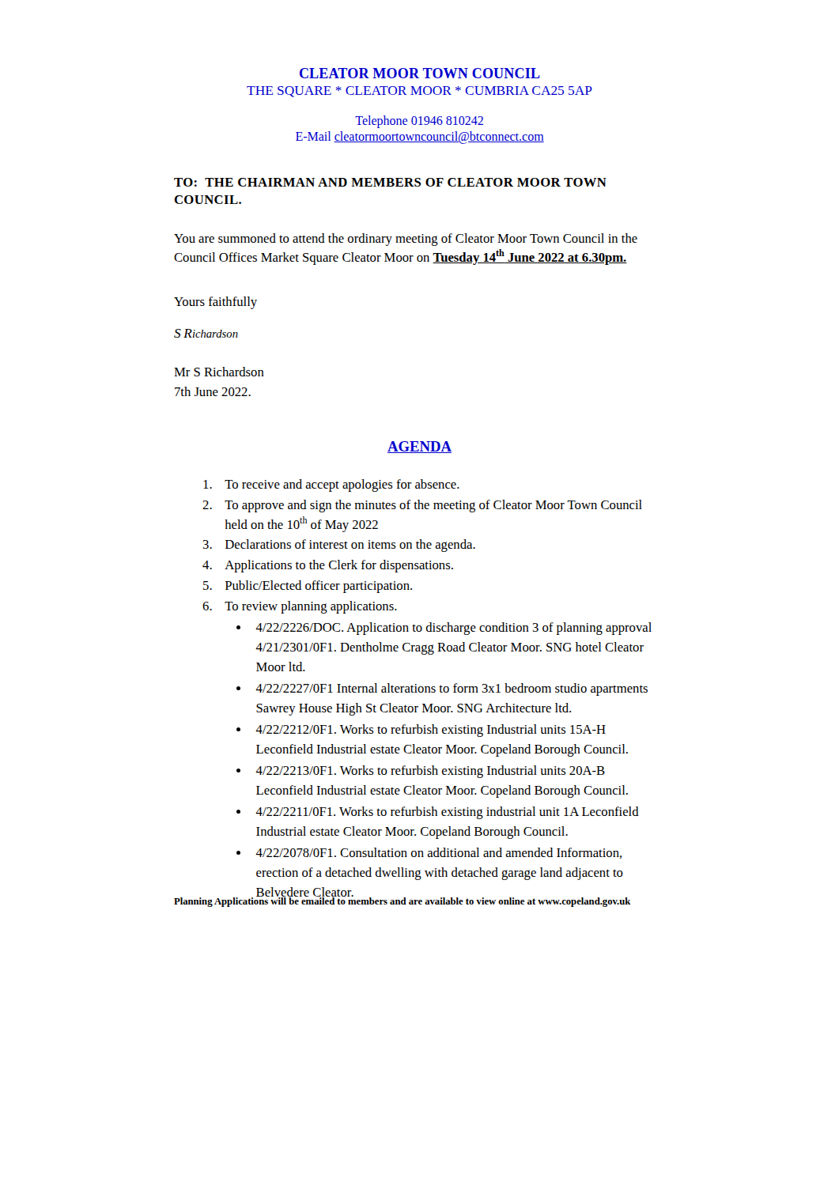CLEATOR MOOR TOWN COUNCIL
THE SQUARE * CLEATOR MOOR * CUMBRIA CA25 5AP
Telephone 01946 810242
E-Mail cleatormoortowncouncil@btconnect.com
TO: THE CHAIRMAN AND MEMBERS OF CLEATOR MOOR TOWN COUNCIL.
You are summoned to attend the ordinary meeting of Cleator Moor Town Council in the Council Offices Market Square Cleator Moor on Tuesday 14th June 2022 at 6.30pm.
Yours faithfully
S Richardson
Mr S Richardson
7th June 2022.
AGENDA
To receive and accept apologies for absence.
To approve and sign the minutes of the meeting of Cleator Moor Town Council held on the 10th of May 2022
Declarations of interest on items on the agenda.
Applications to the Clerk for dispensations.
Public/Elected officer participation.
To review planning applications.
4/22/2226/DOC. Application to discharge condition 3 of planning approval 4/21/2301/0F1. Dentholme Cragg Road Cleator Moor. SNG hotel Cleator Moor ltd.
4/22/2227/0F1 Internal alterations to form 3x1 bedroom studio apartments Sawrey House High St Cleator Moor. SNG Architecture ltd.
4/22/2212/0F1. Works to refurbish existing Industrial units 15A-H Leconfield Industrial estate Cleator Moor. Copeland Borough Council.
4/22/2213/0F1. Works to refurbish existing Industrial units 20A-B Leconfield Industrial estate Cleator Moor. Copeland Borough Council.
4/22/2211/0F1. Works to refurbish existing industrial unit 1A Leconfield Industrial estate Cleator Moor. Copeland Borough Council.
4/22/2078/0F1. Consultation on additional and amended Information, erection of a detached dwelling with detached garage land adjacent to Belvedere Cleator.
Planning Applications will be emailed to members and are available to view online at www.copeland.gov.uk